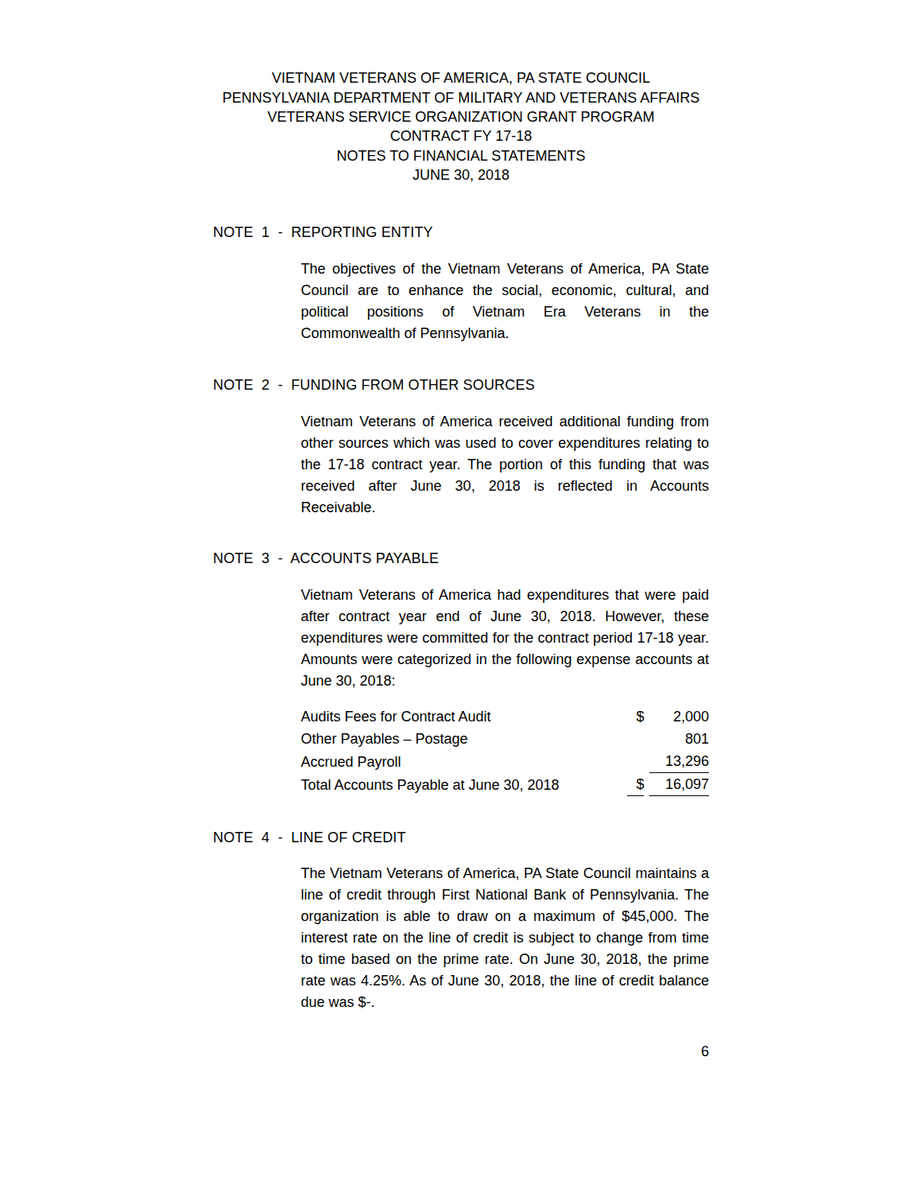VIETNAM VETERANS OF AMERICA, PA STATE COUNCIL
PENNSYLVANIA DEPARTMENT OF MILITARY AND VETERANS AFFAIRS
VETERANS SERVICE ORGANIZATION GRANT PROGRAM
CONTRACT FY 17-18
NOTES TO FINANCIAL STATEMENTS
JUNE 30, 2018
NOTE 1 - REPORTING ENTITY
The objectives of the Vietnam Veterans of America, PA State Council are to enhance the social, economic, cultural, and political positions of Vietnam Era Veterans in the Commonwealth of Pennsylvania.
NOTE 2 - FUNDING FROM OTHER SOURCES
Vietnam Veterans of America received additional funding from other sources which was used to cover expenditures relating to the 17-18 contract year. The portion of this funding that was received after June 30, 2018 is reflected in Accounts Receivable.
NOTE 3 - ACCOUNTS PAYABLE
Vietnam Veterans of America had expenditures that were paid after contract year end of June 30, 2018. However, these expenditures were committed for the contract period 17-18 year. Amounts were categorized in the following expense accounts at June 30, 2018:
| Audits Fees for Contract Audit | $ | 2,000 |
| Other Payables – Postage | | 801 |
| Accrued Payroll | | 13,296 |
| Total Accounts Payable at June 30, 2018 | $ | 16,097 |
NOTE 4 - LINE OF CREDIT
The Vietnam Veterans of America, PA State Council maintains a line of credit through First National Bank of Pennsylvania. The organization is able to draw on a maximum of $45,000. The interest rate on the line of credit is subject to change from time to time based on the prime rate. On June 30, 2018, the prime rate was 4.25%. As of June 30, 2018, the line of credit balance due was $-.
6